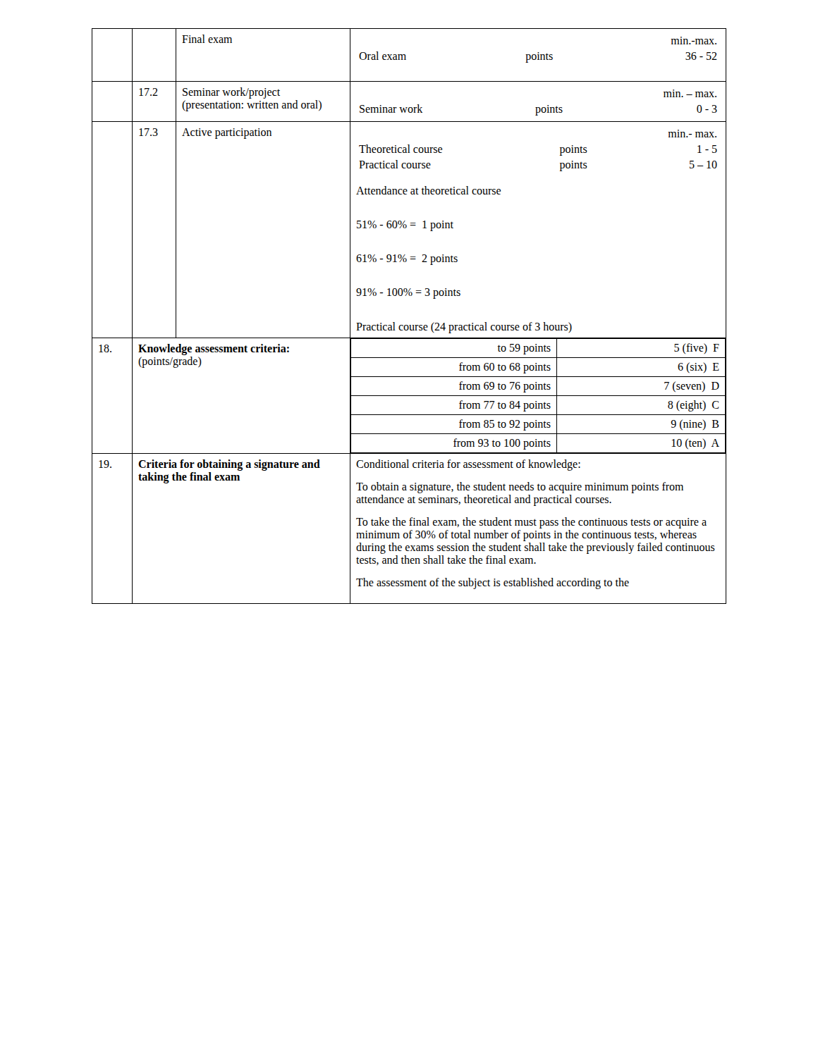| | | Final exam | / / / min.-max. / / Oral exam / points / 36 - 52 / |
| | 17.2 | Seminar work/project (presentation: written and oral) | / / / min. – max. / / Seminar work / points / 0 - 3 / |
| | 17.3 | Active participation | / / / min.- max. / / Theoretical course / points / 1 - 5 / / Practical course / points / 5 – 10 / Attendance at theoretical course 51% - 60% = 1 point 61% - 91% = 2 points 91% - 100% = 3 points Practical course (24 practical course of 3 hours) |
| 18. | Knowledge assessment criteria: (points/grade) | / to 59 points / 5 (five) F / / from 60 to 68 points / 6 (six) E / / from 69 to 76 points / 7 (seven) D / / from 77 to 84 points / 8 (eight) C / / from 85 to 92 points / 9 (nine) B / / from 93 to 100 points / 10 (ten) A / |
| 19. | Criteria for obtaining a signature and taking the final exam | Conditional criteria for assessment of knowledge: To obtain a signature, the student needs to acquire minimum points from attendance at seminars, theoretical and practical courses. To take the final exam, the student must pass the continuous tests or acquire a minimum of 30% of total number of points in the continuous tests, whereas during the exams session the student shall take the previously failed continuous tests, and then shall take the final exam. The assessment of the subject is established according to the |